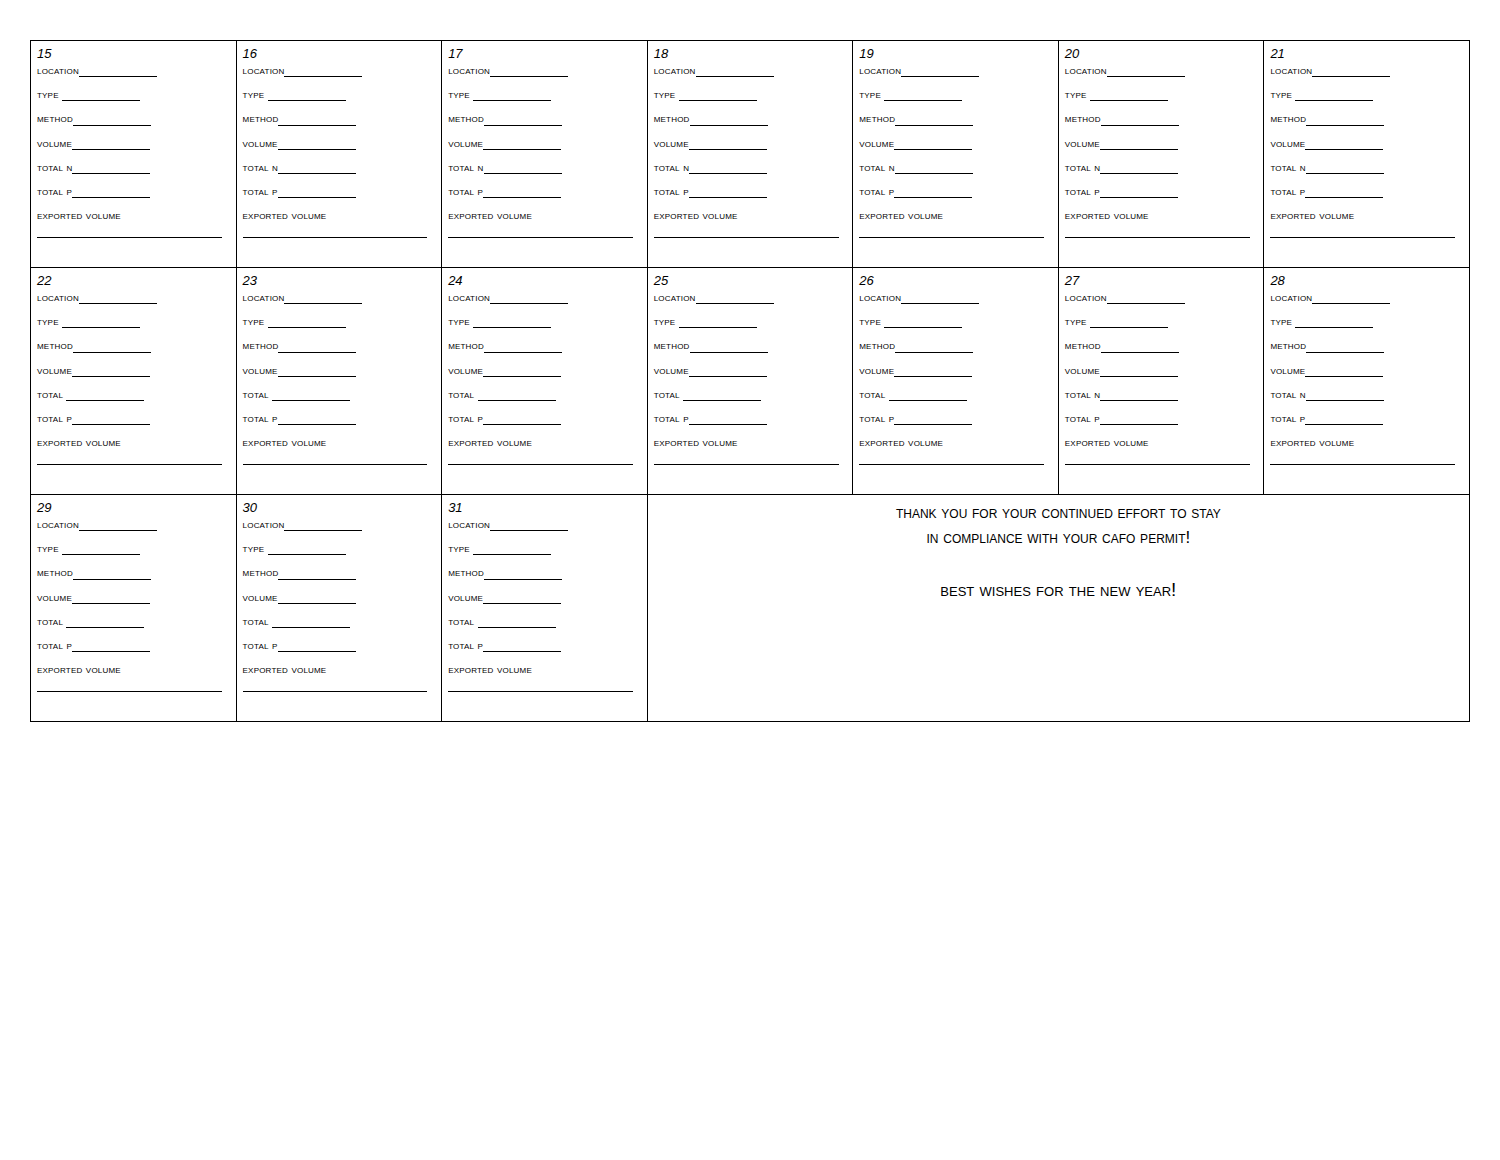| 15 Location Type Method Volume Total N Total P Exported volume | 16 Location Type Method Volume Total N Total P Exported volume | 17 Location Type Method Volume Total N Total P Exported volume | 18 Location Type Method Volume Total N Total P Exported volume | 19 Location Type Method Volume Total N Total P Exported volume | 20 Location Type Method Volume Total N Total P Exported volume | 21 Location Type Method Volume Total N Total P Exported volume |
| 22 Location Type Method Volume Total Total P Exported volume | 23 Location Type Method Volume Total Total P Exported volume | 24 Location Type Method Volume Total Total P Exported volume | 25 Location Type Method Volume Total Total P Exported volume | 26 Location Type Method Volume Total Total P Exported volume | 27 Location Type Method Volume Total N Total P Exported volume | 28 Location Type Method Volume Total N Total P Exported volume |
| 29 Location Type Method Volume Total Total P Exported volume | 30 Location Type Method Volume Total Total P Exported volume | 31 Location Type Method Volume Total Total P Exported volume | Thank you for your continued effort to stay in compliance with your CAFO Permit! Best wishes for the new year! |